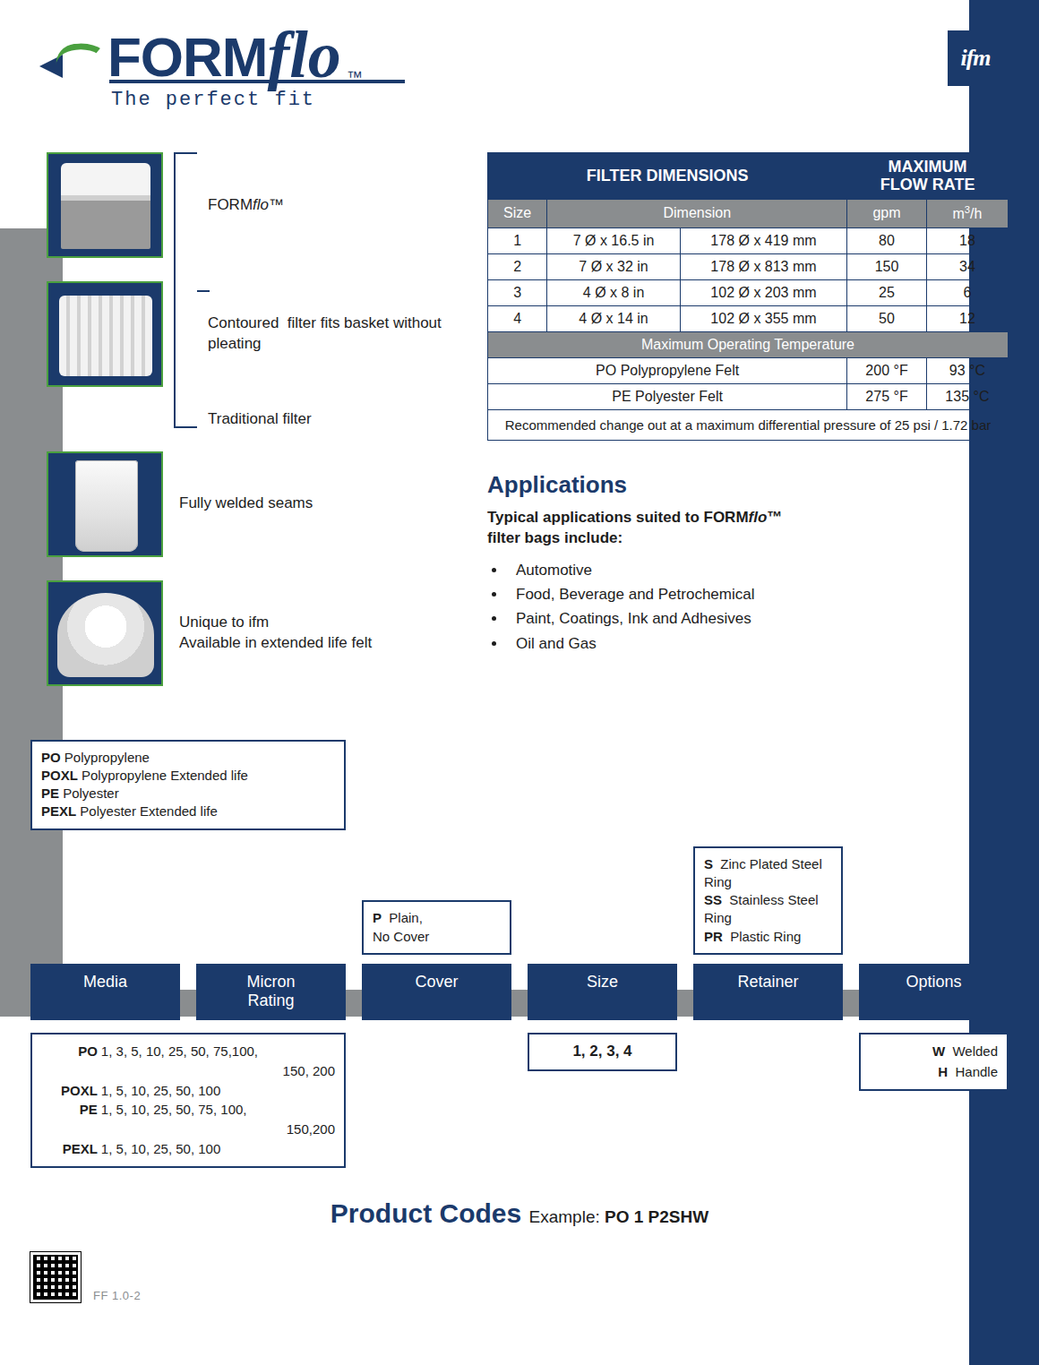FORM flo™
The perfect fit
ifm
FORMflo™
Contoured filter fits basket without pleating
Traditional filter
Fully welded seams
Unique to ifm
Available in extended life felt
| FILTER DIMENSIONS | MAXIMUM FLOW RATE |
| --- | --- |
| Size | Dimension | gpm | m 3 /h |
| 1 | 7 Ø x 16.5 in | 178 Ø x 419 mm | 80 | 18 |
| 2 | 7 Ø x 32 in | 178 Ø x 813 mm | 150 | 34 |
| 3 | 4 Ø x 8 in | 102 Ø x 203 mm | 25 | 6 |
| 4 | 4 Ø x 14 in | 102 Ø x 355 mm | 50 | 12 |
| Maximum Operating Temperature |
| PO Polypropylene Felt | 200 °F | 93 °C |
| PE Polyester Felt | 275 °F | 135 °C |
| Recommended change out at a maximum differential pressure of 25 psi / 1.72 bar |
Applications
Typical applications suited to FORMflo™
filter bags include:
Automotive
Food, Beverage and Petrochemical
Paint, Coatings, Ink and Adhesives
Oil and Gas
PO Polypropylene
POXL Polypropylene Extended life
PE Polyester
PEXL Polyester Extended life
P Plain,
No Cover
S Zinc Plated Steel Ring
SS Stainless Steel Ring
PR Plastic Ring
Media
Micron
Rating
Cover
Size
Retainer
Options
| PO | 1, 3, 5, 10, 25, 50, 75,100, |
| | 150, 200 |
| POXL | 1, 5, 10, 25, 50, 100 |
| PE | 1, 5, 10, 25, 50, 75, 100, |
| | 150,200 |
| PEXL | 1, 5, 10, 25, 50, 100 |
1, 2, 3, 4
W Welded
H Handle
Product Codes Example: PO 1 P2SHW
FF 1.0-2